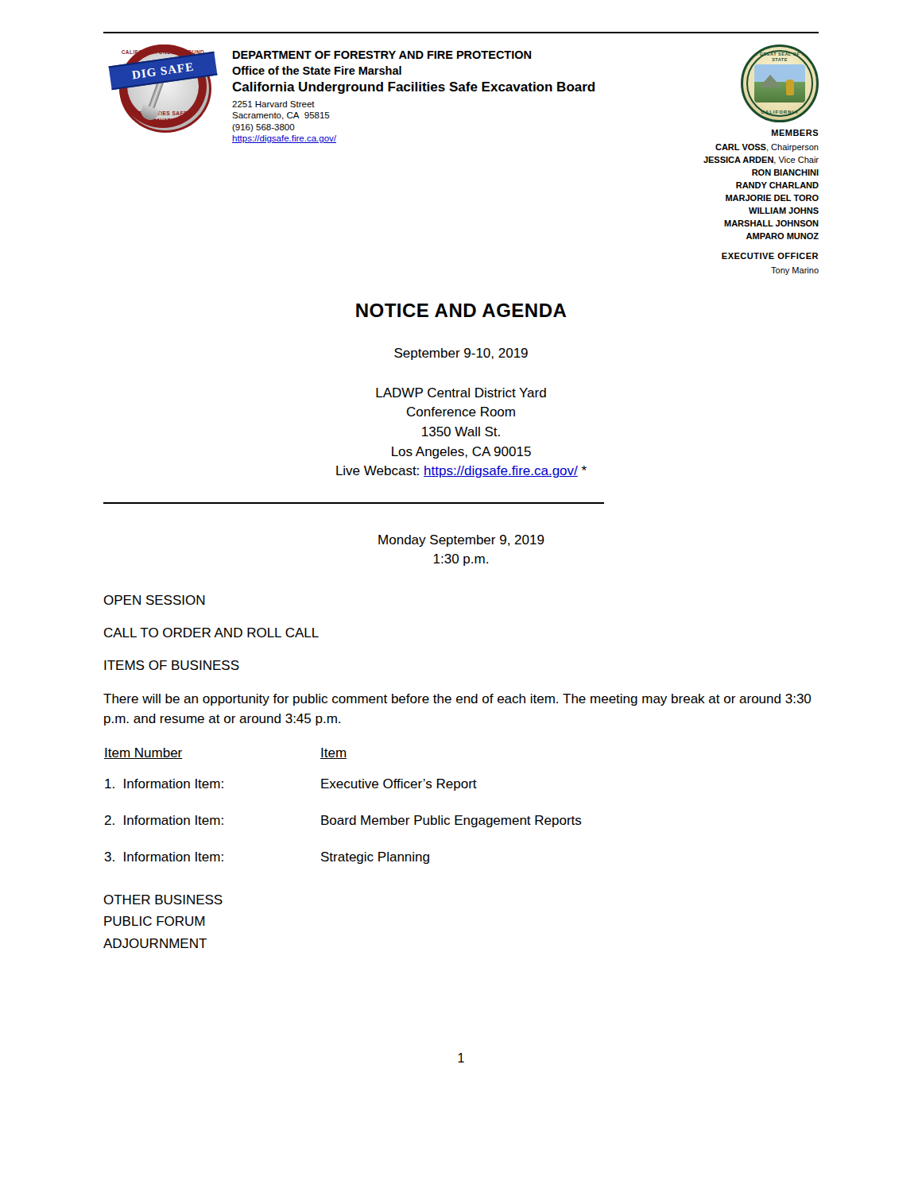CALIFORNIA UNDERGROUND
FACILITIES SAFE EXCAVATION
DIG SAFE
DEPARTMENT OF FORESTRY AND FIRE PROTECTION
Office of the State Fire Marshal
California Underground Facilities Safe Excavation Board
2251 Harvard Street
Sacramento, CA 95815
(916) 568-3800
https://digsafe.fire.ca.gov/
THE GREAT SEAL OF THE STATE
CALIFORNIA
MEMBERS
CARL VOSS, Chairperson
JESSICA ARDEN, Vice Chair
RON BIANCHINI
RANDY CHARLAND
MARJORIE DEL TORO
WILLIAM JOHNS
MARSHALL JOHNSON
AMPARO MUNOZ
EXECUTIVE OFFICER
Tony Marino
NOTICE AND AGENDA
September 9-10, 2019
LADWP Central District Yard
Conference Room
1350 Wall St.
Los Angeles, CA 90015
Live Webcast: https://digsafe.fire.ca.gov/ *
Monday September 9, 2019
1:30 p.m.
OPEN SESSION
CALL TO ORDER AND ROLL CALL
ITEMS OF BUSINESS
There will be an opportunity for public comment before the end of each item. The meeting may break at or around 3:30 p.m. and resume at or around 3:45 p.m.
| Item Number | Item |
| --- | --- |
| 1. Information Item: | Executive Officer’s Report |
| 2. Information Item: | Board Member Public Engagement Reports |
| 3. Information Item: | Strategic Planning |
OTHER BUSINESS
PUBLIC FORUM
ADJOURNMENT
1